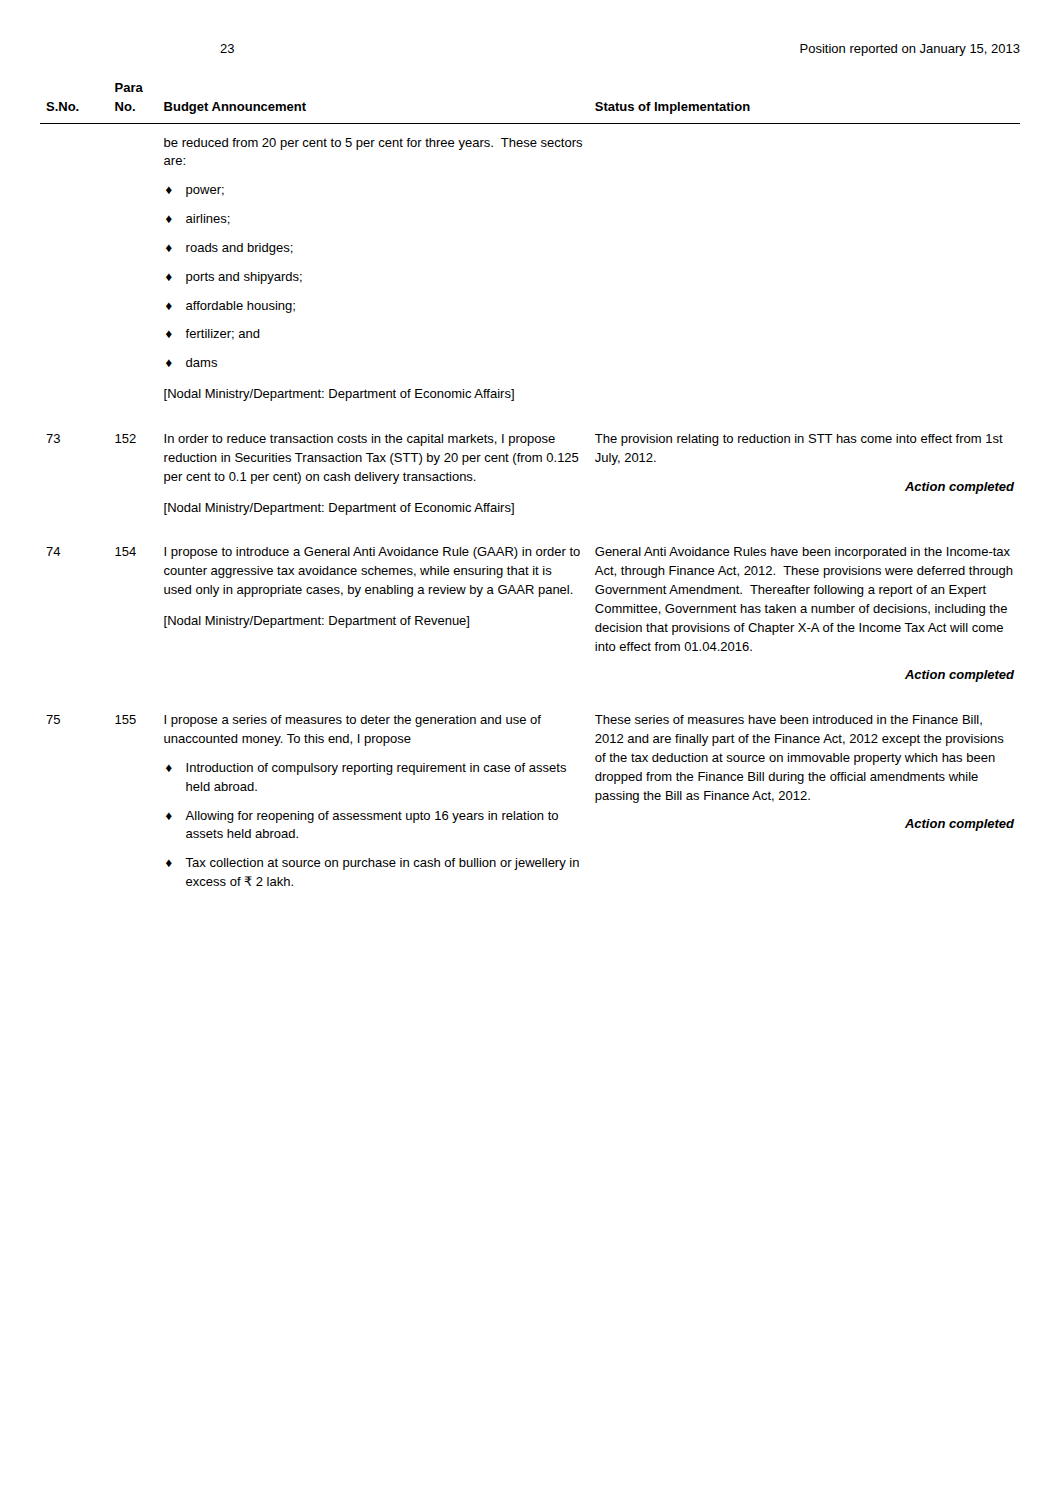23 Position reported on January 15, 2013
| S.No. | Para No. | Budget Announcement | Status of Implementation |
| --- | --- | --- | --- |
| | | be reduced from 20 per cent to 5 per cent for three years. These sectors are: power; airlines; roads and bridges; ports and shipyards; affordable housing; fertilizer; and dams [Nodal Ministry/Department: Department of Economic Affairs] | |
| 73 | 152 | In order to reduce transaction costs in the capital markets, I propose reduction in Securities Transaction Tax (STT) by 20 per cent (from 0.125 per cent to 0.1 per cent) on cash delivery transactions. [Nodal Ministry/Department: Department of Economic Affairs] | The provision relating to reduction in STT has come into effect from 1st July, 2012. Action completed |
| 74 | 154 | I propose to introduce a General Anti Avoidance Rule (GAAR) in order to counter aggressive tax avoidance schemes, while ensuring that it is used only in appropriate cases, by enabling a review by a GAAR panel. [Nodal Ministry/Department: Department of Revenue] | General Anti Avoidance Rules have been incorporated in the Income-tax Act, through Finance Act, 2012. These provisions were deferred through Government Amendment. Thereafter following a report of an Expert Committee, Government has taken a number of decisions, including the decision that provisions of Chapter X-A of the Income Tax Act will come into effect from 01.04.2016. Action completed |
| 75 | 155 | I propose a series of measures to deter the generation and use of unaccounted money. To this end, I propose Introduction of compulsory reporting requirement in case of assets held abroad. Allowing for reopening of assessment upto 16 years in relation to assets held abroad. Tax collection at source on purchase in cash of bullion or jewellery in excess of ₹ 2 lakh. | These series of measures have been introduced in the Finance Bill, 2012 and are finally part of the Finance Act, 2012 except the provisions of the tax deduction at source on immovable property which has been dropped from the Finance Bill during the official amendments while passing the Bill as Finance Act, 2012. Action completed |